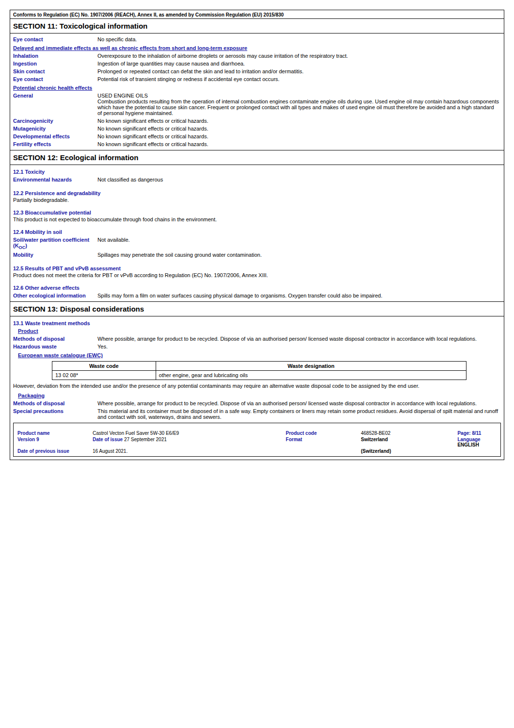Conforms to Regulation (EC) No. 1907/2006 (REACH), Annex II, as amended by Commission Regulation (EU) 2015/830
SECTION 11: Toxicological information
| Eye contact | No specific data. |
Delayed and immediate effects as well as chronic effects from short and long-term exposure
| Inhalation | Overexposure to the inhalation of airborne droplets or aerosols may cause irritation of the respiratory tract. |
| Ingestion | Ingestion of large quantities may cause nausea and diarrhoea. |
| Skin contact | Prolonged or repeated contact can defat the skin and lead to irritation and/or dermatitis. |
| Eye contact | Potential risk of transient stinging or redness if accidental eye contact occurs. |
Potential chronic health effects
| General | USED ENGINE OILS Combustion products resulting from the operation of internal combustion engines contaminate engine oils during use. Used engine oil may contain hazardous components which have the potential to cause skin cancer. Frequent or prolonged contact with all types and makes of used engine oil must therefore be avoided and a high standard of personal hygiene maintained. |
| Carcinogenicity | No known significant effects or critical hazards. |
| Mutagenicity | No known significant effects or critical hazards. |
| Developmental effects | No known significant effects or critical hazards. |
| Fertility effects | No known significant effects or critical hazards. |
SECTION 12: Ecological information
12.1 Toxicity
| Environmental hazards | Not classified as dangerous |
12.2 Persistence and degradability
Partially biodegradable.
12.3 Bioaccumulative potential
This product is not expected to bioaccumulate through food chains in the environment.
12.4 Mobility in soil
| Soil/water partition coefficient (K OC ) | Not available. |
| Mobility | Spillages may penetrate the soil causing ground water contamination. |
12.5 Results of PBT and vPvB assessment
Product does not meet the criteria for PBT or vPvB according to Regulation (EC) No. 1907/2006, Annex XIII.
12.6 Other adverse effects
| Other ecological information | Spills may form a film on water surfaces causing physical damage to organisms. Oxygen transfer could also be impaired. |
SECTION 13: Disposal considerations
13.1 Waste treatment methods
Product
| Methods of disposal | Where possible, arrange for product to be recycled. Dispose of via an authorised person/ licensed waste disposal contractor in accordance with local regulations. |
| Hazardous waste | Yes. |
European waste catalogue (EWC)
| Waste code | Waste designation |
| --- | --- |
| 13 02 08* | other engine, gear and lubricating oils |
However, deviation from the intended use and/or the presence of any potential contaminants may require an alternative waste disposal code to be assigned by the end user.
Packaging
| Methods of disposal | Where possible, arrange for product to be recycled. Dispose of via an authorised person/ licensed waste disposal contractor in accordance with local regulations. |
| Special precautions | This material and its container must be disposed of in a safe way. Empty containers or liners may retain some product residues. Avoid dispersal of spilt material and runoff and contact with soil, waterways, drains and sewers. |
| Product name | Castrol Vecton Fuel Saver 5W-30 E6/E9 | Product code | 468528-BE02 | Page: 8/11 |
| Version 9 | Date of issue 27 September 2021 | Format | Switzerland | Language ENGLISH |
| Date of previous issue | 16 August 2021. | | (Switzerland) | |